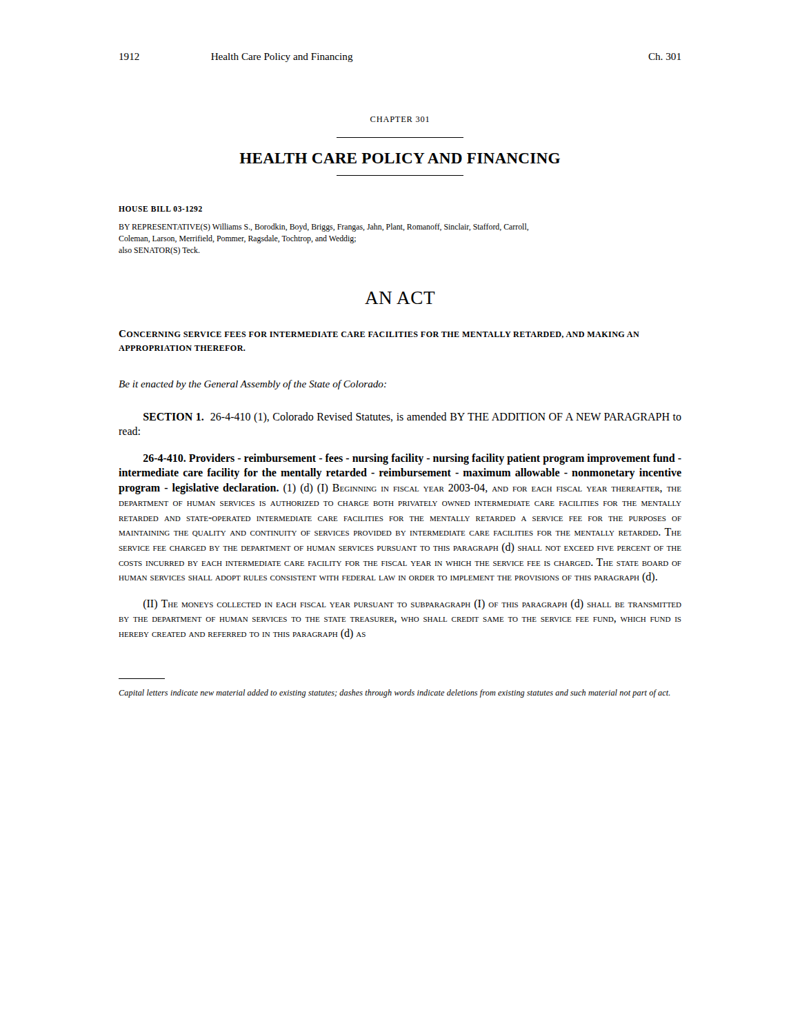1912
Health Care Policy and Financing
Ch. 301
CHAPTER 301
HEALTH CARE POLICY AND FINANCING
HOUSE BILL 03-1292
BY REPRESENTATIVE(S) Williams S., Borodkin, Boyd, Briggs, Frangas, Jahn, Plant, Romanoff, Sinclair, Stafford, Carroll,
Coleman, Larson, Merrifield, Pommer, Ragsdale, Tochtrop, and Weddig;
also SENATOR(S) Teck.
AN ACT
CONCERNING SERVICE FEES FOR INTERMEDIATE CARE FACILITIES FOR THE MENTALLY RETARDED, AND MAKING AN APPROPRIATION THEREFOR.
Be it enacted by the General Assembly of the State of Colorado:
SECTION 1. 26-4-410 (1), Colorado Revised Statutes, is amended BY THE ADDITION OF A NEW PARAGRAPH to read:
26-4-410. Providers - reimbursement - fees - nursing facility - nursing facility patient program improvement fund - intermediate care facility for the mentally retarded - reimbursement - maximum allowable - nonmonetary incentive program - legislative declaration. (1) (d) (I) Beginning in fiscal year 2003-04, and for each fiscal year thereafter, the department of human services is authorized to charge both privately owned intermediate care facilities for the mentally retarded and state-operated intermediate care facilities for the mentally retarded a service fee for the purposes of maintaining the quality and continuity of services provided by intermediate care facilities for the mentally retarded. The service fee charged by the department of human services pursuant to this paragraph (d) shall not exceed five percent of the costs incurred by each intermediate care facility for the fiscal year in which the service fee is charged. The state board of human services shall adopt rules consistent with federal law in order to implement the provisions of this paragraph (d).
(II) The moneys collected in each fiscal year pursuant to subparagraph (I) of this paragraph (d) shall be transmitted by the department of human services to the state treasurer, who shall credit same to the service fee fund, which fund is hereby created and referred to in this paragraph (d) as
Capital letters indicate new material added to existing statutes; dashes through words indicate deletions from existing statutes and such material not part of act.